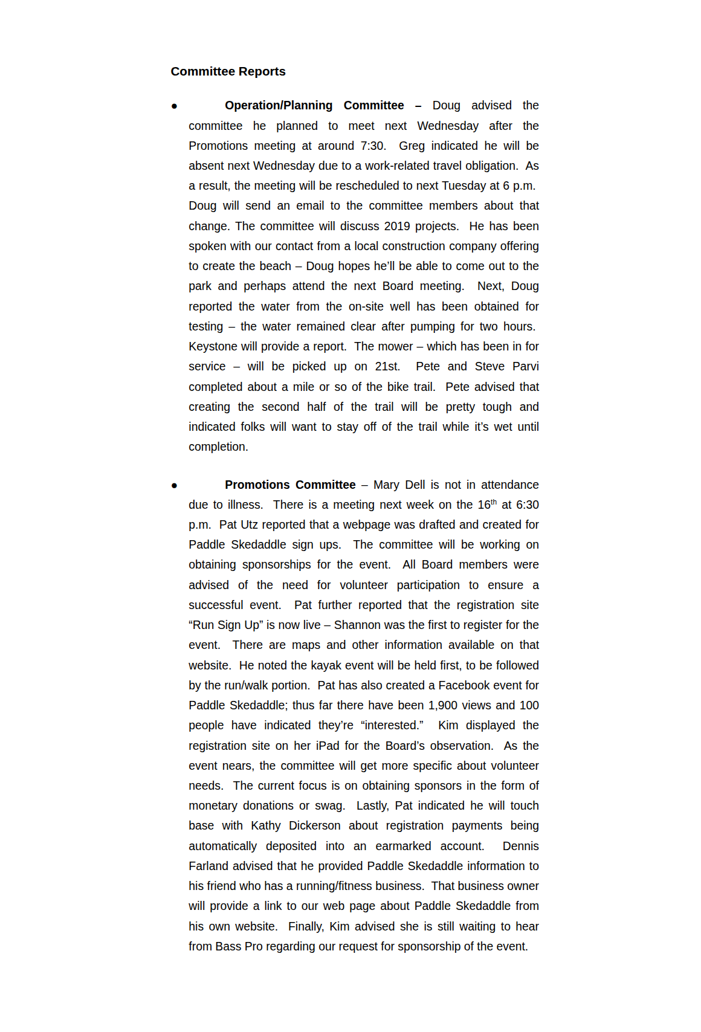Committee Reports
● Operation/Planning Committee – Doug advised the committee he planned to meet next Wednesday after the Promotions meeting at around 7:30. Greg indicated he will be absent next Wednesday due to a work-related travel obligation. As a result, the meeting will be rescheduled to next Tuesday at 6 p.m. Doug will send an email to the committee members about that change. The committee will discuss 2019 projects. He has been spoken with our contact from a local construction company offering to create the beach – Doug hopes he’ll be able to come out to the park and perhaps attend the next Board meeting. Next, Doug reported the water from the on-site well has been obtained for testing – the water remained clear after pumping for two hours. Keystone will provide a report. The mower – which has been in for service – will be picked up on 21st. Pete and Steve Parvi completed about a mile or so of the bike trail. Pete advised that creating the second half of the trail will be pretty tough and indicated folks will want to stay off of the trail while it’s wet until completion.
● Promotions Committee – Mary Dell is not in attendance due to illness. There is a meeting next week on the 16th at 6:30 p.m. Pat Utz reported that a webpage was drafted and created for Paddle Skedaddle sign ups. The committee will be working on obtaining sponsorships for the event. All Board members were advised of the need for volunteer participation to ensure a successful event. Pat further reported that the registration site “Run Sign Up” is now live – Shannon was the first to register for the event. There are maps and other information available on that website. He noted the kayak event will be held first, to be followed by the run/walk portion. Pat has also created a Facebook event for Paddle Skedaddle; thus far there have been 1,900 views and 100 people have indicated they’re “interested.” Kim displayed the registration site on her iPad for the Board’s observation. As the event nears, the committee will get more specific about volunteer needs. The current focus is on obtaining sponsors in the form of monetary donations or swag. Lastly, Pat indicated he will touch base with Kathy Dickerson about registration payments being automatically deposited into an earmarked account. Dennis Farland advised that he provided Paddle Skedaddle information to his friend who has a running/fitness business. That business owner will provide a link to our web page about Paddle Skedaddle from his own website. Finally, Kim advised she is still waiting to hear from Bass Pro regarding our request for sponsorship of the event.